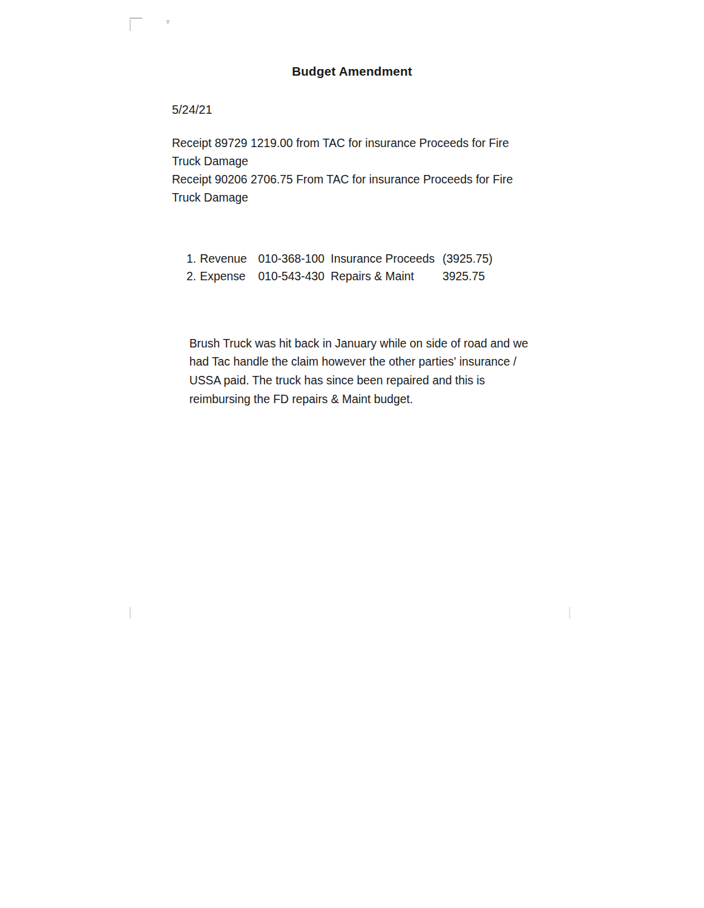ʏ
Budget Amendment
5/24/21
Receipt 89729 1219.00 from TAC for insurance Proceeds for Fire Truck Damage
Receipt 90206 2706.75 From TAC for insurance Proceeds for Fire Truck Damage
| 1. | Revenue | 010-368-100 | Insurance Proceeds | (3925.75) |
| 2. | Expense | 010-543-430 | Repairs & Maint | 3925.75 |
Brush Truck was hit back in January while on side of road and we had Tac handle the claim however the other parties' insurance / USSA paid. The truck has since been repaired and this is reimbursing the FD repairs & Maint budget.